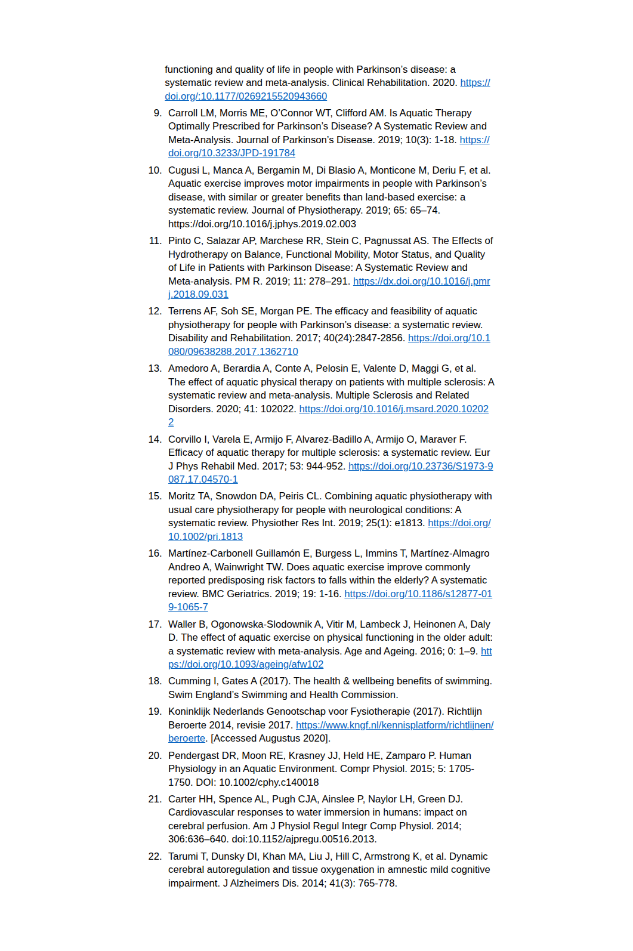functioning and quality of life in people with Parkinson’s disease: a systematic review and meta-analysis. Clinical Rehabilitation. 2020. https://doi.org/:10.1177/0269215520943660
Carroll LM, Morris ME, O’Connor WT, Clifford AM. Is Aquatic Therapy Optimally Prescribed for Parkinson’s Disease? A Systematic Review and Meta-Analysis. Journal of Parkinson’s Disease. 2019; 10(3): 1-18. https://doi.org/10.3233/JPD-191784
Cugusi L, Manca A, Bergamin M, Di Blasio A, Monticone M, Deriu F, et al. Aquatic exercise improves motor impairments in people with Parkinson’s disease, with similar or greater benefits than land-based exercise: a systematic review. Journal of Physiotherapy. 2019; 65: 65–74. https://doi.org/10.1016/j.jphys.2019.02.003
Pinto C, Salazar AP, Marchese RR, Stein C, Pagnussat AS. The Effects of Hydrotherapy on Balance, Functional Mobility, Motor Status, and Quality of Life in Patients with Parkinson Disease: A Systematic Review and Meta-analysis. PM R. 2019; 11: 278–291. https://dx.doi.org/10.1016/j.pmrj.2018.09.031
Terrens AF, Soh SE, Morgan PE. The efficacy and feasibility of aquatic physiotherapy for people with Parkinson’s disease: a systematic review. Disability and Rehabilitation. 2017; 40(24):2847-2856. https://doi.org/10.1080/09638288.2017.1362710
Amedoro A, Berardia A, Conte A, Pelosin E, Valente D, Maggi G, et al. The effect of aquatic physical therapy on patients with multiple sclerosis: A systematic review and meta-analysis. Multiple Sclerosis and Related Disorders. 2020; 41: 102022. https://doi.org/10.1016/j.msard.2020.102022
Corvillo I, Varela E, Armijo F, Alvarez-Badillo A, Armijo O, Maraver F. Efficacy of aquatic therapy for multiple sclerosis: a systematic review. Eur J Phys Rehabil Med. 2017; 53: 944-952. https://doi.org/10.23736/S1973-9087.17.04570-1
Moritz TA, Snowdon DA, Peiris CL. Combining aquatic physiotherapy with usual care physiotherapy for people with neurological conditions: A systematic review. Physiother Res Int. 2019; 25(1): e1813. https://doi.org/10.1002/pri.1813
Martínez-Carbonell Guillamón E, Burgess L, Immins T, Martínez-Almagro Andreo A, Wainwright TW. Does aquatic exercise improve commonly reported predisposing risk factors to falls within the elderly? A systematic review. BMC Geriatrics. 2019; 19: 1-16. https://doi.org/10.1186/s12877-019-1065-7
Waller B, Ogonowska-Slodownik A, Vitir M, Lambeck J, Heinonen A, Daly D. The effect of aquatic exercise on physical functioning in the older adult: a systematic review with meta-analysis. Age and Ageing. 2016; 0: 1–9. https://doi.org/10.1093/ageing/afw102
Cumming I, Gates A (2017). The health & wellbeing benefits of swimming. Swim England’s Swimming and Health Commission.
Koninklijk Nederlands Genootschap voor Fysiotherapie (2017). Richtlijn Beroerte 2014, revisie 2017. https://www.kngf.nl/kennisplatform/richtlijnen/beroerte. [Accessed Augustus 2020].
Pendergast DR, Moon RE, Krasney JJ, Held HE, Zamparo P. Human Physiology in an Aquatic Environment. Compr Physiol. 2015; 5: 1705-1750. DOI: 10.1002/cphy.c140018
Carter HH, Spence AL, Pugh CJA, Ainslee P, Naylor LH, Green DJ. Cardiovascular responses to water immersion in humans: impact on cerebral perfusion. Am J Physiol Regul Integr Comp Physiol. 2014; 306:636–640. doi:10.1152/ajpregu.00516.2013.
Tarumi T, Dunsky DI, Khan MA, Liu J, Hill C, Armstrong K, et al. Dynamic cerebral autoregulation and tissue oxygenation in amnestic mild cognitive impairment. J Alzheimers Dis. 2014; 41(3): 765-778.